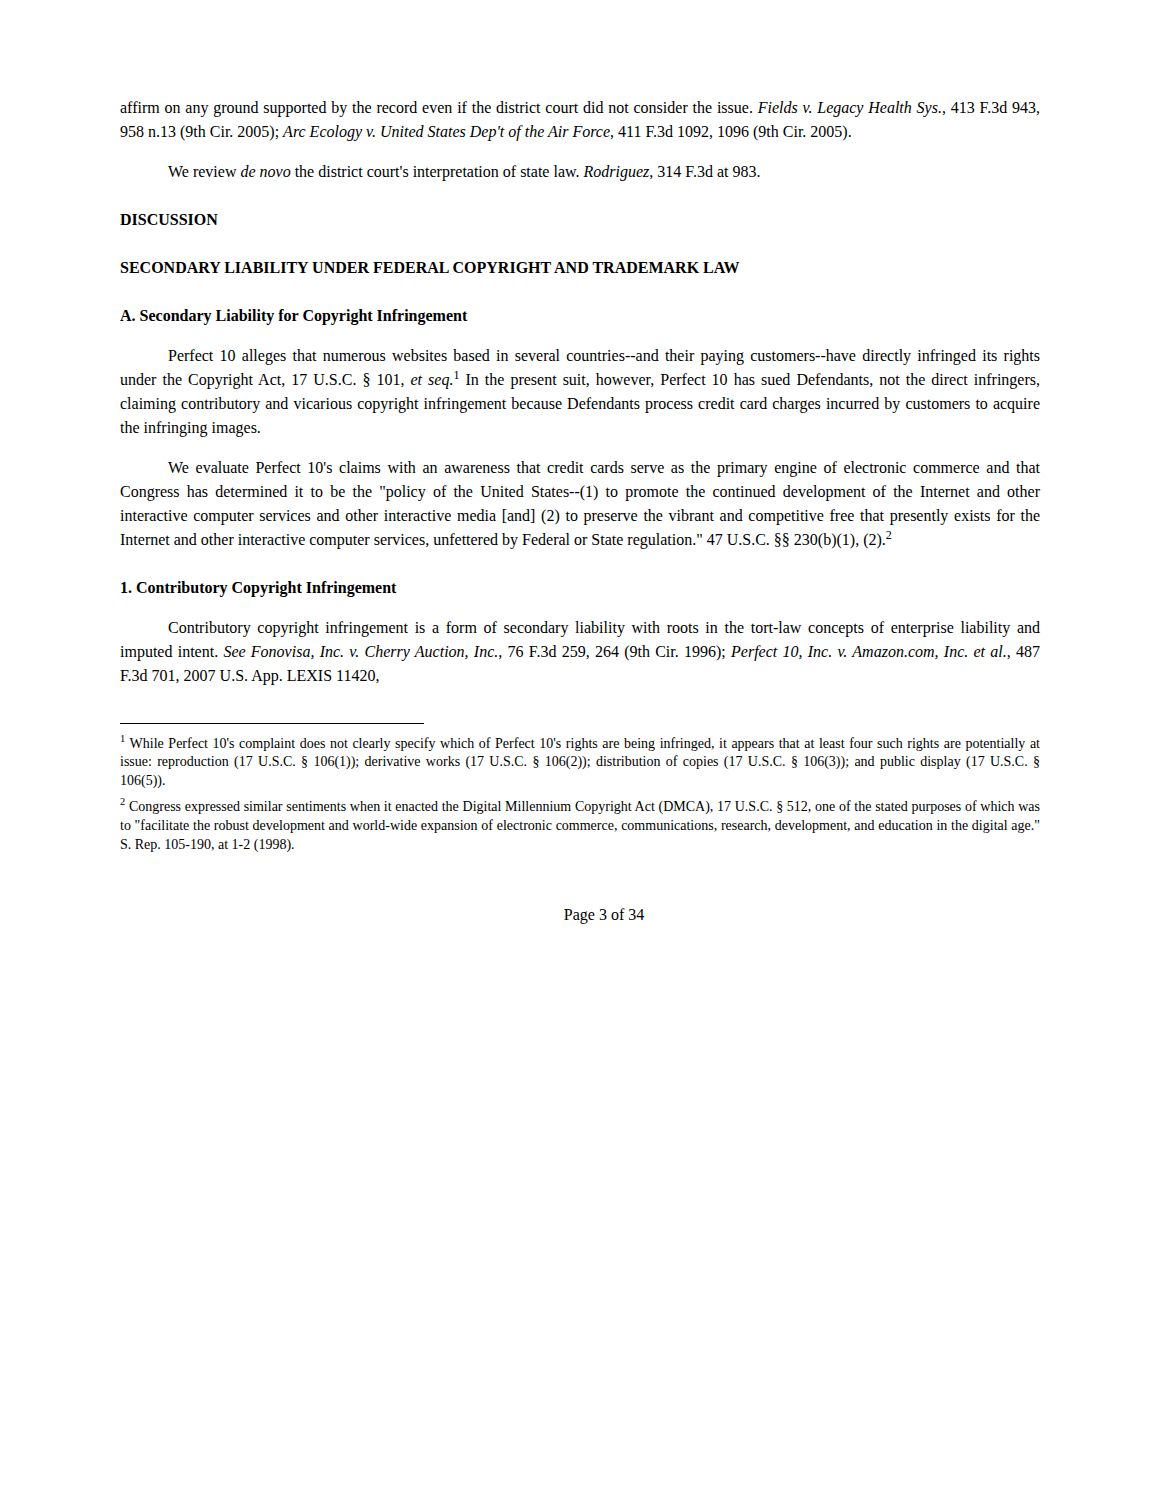affirm on any ground supported by the record even if the district court did not consider the issue. Fields v. Legacy Health Sys., 413 F.3d 943, 958 n.13 (9th Cir. 2005); Arc Ecology v. United States Dep't of the Air Force, 411 F.3d 1092, 1096 (9th Cir. 2005).
We review de novo the district court's interpretation of state law. Rodriguez, 314 F.3d at 983.
Discussion
Secondary Liability Under Federal Copyright and Trademark Law
A. Secondary Liability for Copyright Infringement
Perfect 10 alleges that numerous websites based in several countries--and their paying customers--have directly infringed its rights under the Copyright Act, 17 U.S.C. § 101, et seq.1 In the present suit, however, Perfect 10 has sued Defendants, not the direct infringers, claiming contributory and vicarious copyright infringement because Defendants process credit card charges incurred by customers to acquire the infringing images.
We evaluate Perfect 10's claims with an awareness that credit cards serve as the primary engine of electronic commerce and that Congress has determined it to be the "policy of the United States--(1) to promote the continued development of the Internet and other interactive computer services and other interactive media [and] (2) to preserve the vibrant and competitive free that presently exists for the Internet and other interactive computer services, unfettered by Federal or State regulation." 47 U.S.C. §§ 230(b)(1), (2).2
1. Contributory Copyright Infringement
Contributory copyright infringement is a form of secondary liability with roots in the tort-law concepts of enterprise liability and imputed intent. See Fonovisa, Inc. v. Cherry Auction, Inc., 76 F.3d 259, 264 (9th Cir. 1996); Perfect 10, Inc. v. Amazon.com, Inc. et al., 487 F.3d 701, 2007 U.S. App. LEXIS 11420,
1 While Perfect 10's complaint does not clearly specify which of Perfect 10's rights are being infringed, it appears that at least four such rights are potentially at issue: reproduction (17 U.S.C. § 106(1)); derivative works (17 U.S.C. § 106(2)); distribution of copies (17 U.S.C. § 106(3)); and public display (17 U.S.C. § 106(5)).
2 Congress expressed similar sentiments when it enacted the Digital Millennium Copyright Act (DMCA), 17 U.S.C. § 512, one of the stated purposes of which was to "facilitate the robust development and world-wide expansion of electronic commerce, communications, research, development, and education in the digital age." S. Rep. 105-190, at 1-2 (1998).
Page 3 of 34